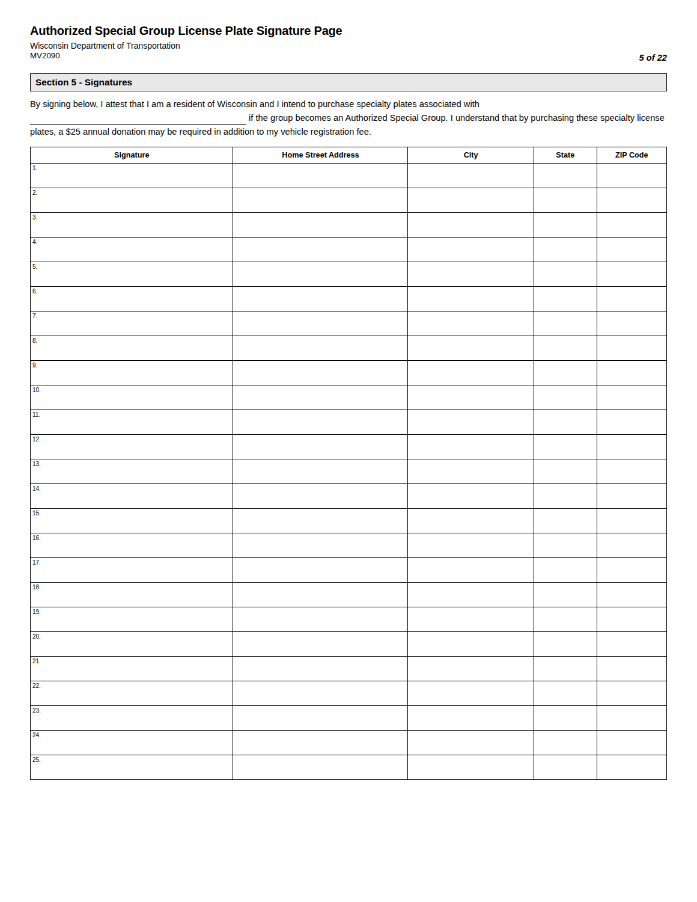Authorized Special Group License Plate Signature Page
Wisconsin Department of Transportation
MV2090
5 of 22
Section 5 - Signatures
By signing below, I attest that I am a resident of Wisconsin and I intend to purchase specialty plates associated with if the group becomes an Authorized Special Group. I understand that by purchasing these specialty license plates, a $25 annual donation may be required in addition to my vehicle registration fee.
| Signature | Home Street Address | City | State | ZIP Code |
| --- | --- | --- | --- | --- |
| 1. | | | | |
| 2. | | | | |
| 3. | | | | |
| 4. | | | | |
| 5. | | | | |
| 6. | | | | |
| 7. | | | | |
| 8. | | | | |
| 9. | | | | |
| 10. | | | | |
| 11. | | | | |
| 12. | | | | |
| 13. | | | | |
| 14. | | | | |
| 15. | | | | |
| 16. | | | | |
| 17. | | | | |
| 18. | | | | |
| 19. | | | | |
| 20. | | | | |
| 21. | | | | |
| 22. | | | | |
| 23. | | | | |
| 24. | | | | |
| 25. | | | | |